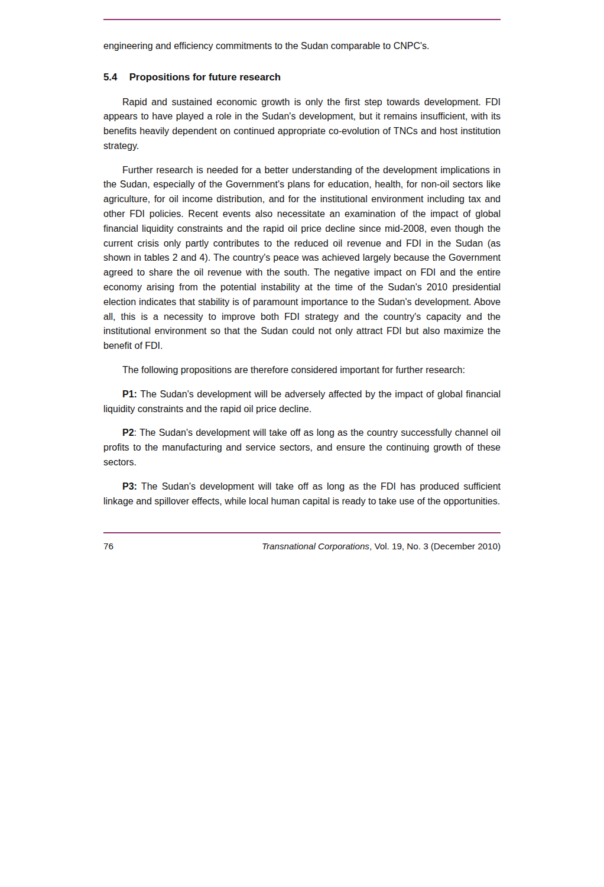engineering and efficiency commitments to the Sudan comparable to CNPC's.
5.4 Propositions for future research
Rapid and sustained economic growth is only the first step towards development. FDI appears to have played a role in the Sudan's development, but it remains insufficient, with its benefits heavily dependent on continued appropriate co-evolution of TNCs and host institution strategy.
Further research is needed for a better understanding of the development implications in the Sudan, especially of the Government's plans for education, health, for non-oil sectors like agriculture, for oil income distribution, and for the institutional environment including tax and other FDI policies. Recent events also necessitate an examination of the impact of global financial liquidity constraints and the rapid oil price decline since mid-2008, even though the current crisis only partly contributes to the reduced oil revenue and FDI in the Sudan (as shown in tables 2 and 4). The country's peace was achieved largely because the Government agreed to share the oil revenue with the south. The negative impact on FDI and the entire economy arising from the potential instability at the time of the Sudan's 2010 presidential election indicates that stability is of paramount importance to the Sudan's development. Above all, this is a necessity to improve both FDI strategy and the country's capacity and the institutional environment so that the Sudan could not only attract FDI but also maximize the benefit of FDI.
The following propositions are therefore considered important for further research:
P1: The Sudan's development will be adversely affected by the impact of global financial liquidity constraints and the rapid oil price decline.
P2: The Sudan's development will take off as long as the country successfully channel oil profits to the manufacturing and service sectors, and ensure the continuing growth of these sectors.
P3: The Sudan's development will take off as long as the FDI has produced sufficient linkage and spillover effects, while local human capital is ready to take use of the opportunities.
76 Transnational Corporations, Vol. 19, No. 3 (December 2010)